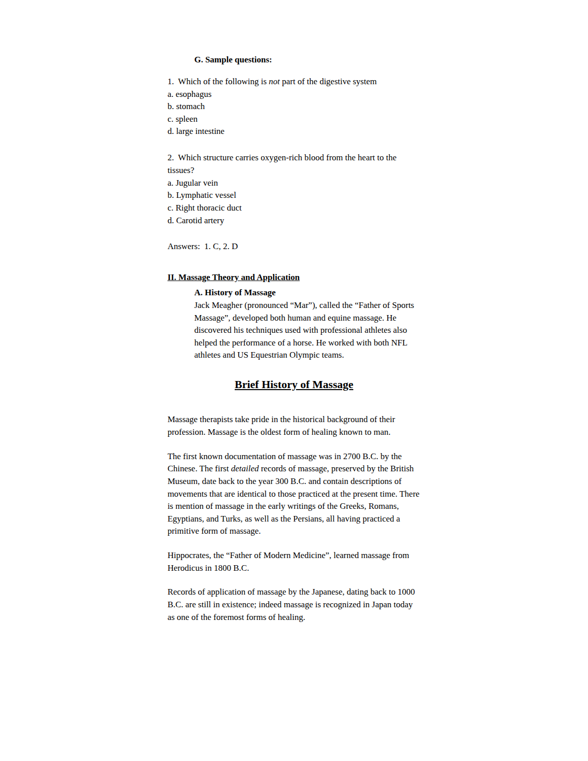G. Sample questions:
1. Which of the following is not part of the digestive system
a. esophagus
b. stomach
c. spleen
d. large intestine
2. Which structure carries oxygen-rich blood from the heart to the tissues?
a. Jugular vein
b. Lymphatic vessel
c. Right thoracic duct
d. Carotid artery
Answers: 1. C, 2. D
II. Massage Theory and Application
A. History of Massage
Jack Meagher (pronounced “Mar”), called the “Father of Sports Massage”, developed both human and equine massage. He discovered his techniques used with professional athletes also helped the performance of a horse. He worked with both NFL athletes and US Equestrian Olympic teams.
Brief History of Massage
Massage therapists take pride in the historical background of their profession. Massage is the oldest form of healing known to man.
The first known documentation of massage was in 2700 B.C. by the Chinese. The first detailed records of massage, preserved by the British Museum, date back to the year 300 B.C. and contain descriptions of movements that are identical to those practiced at the present time. There is mention of massage in the early writings of the Greeks, Romans, Egyptians, and Turks, as well as the Persians, all having practiced a primitive form of massage.
Hippocrates, the “Father of Modern Medicine”, learned massage from Herodicus in 1800 B.C.
Records of application of massage by the Japanese, dating back to 1000 B.C. are still in existence; indeed massage is recognized in Japan today as one of the foremost forms of healing.